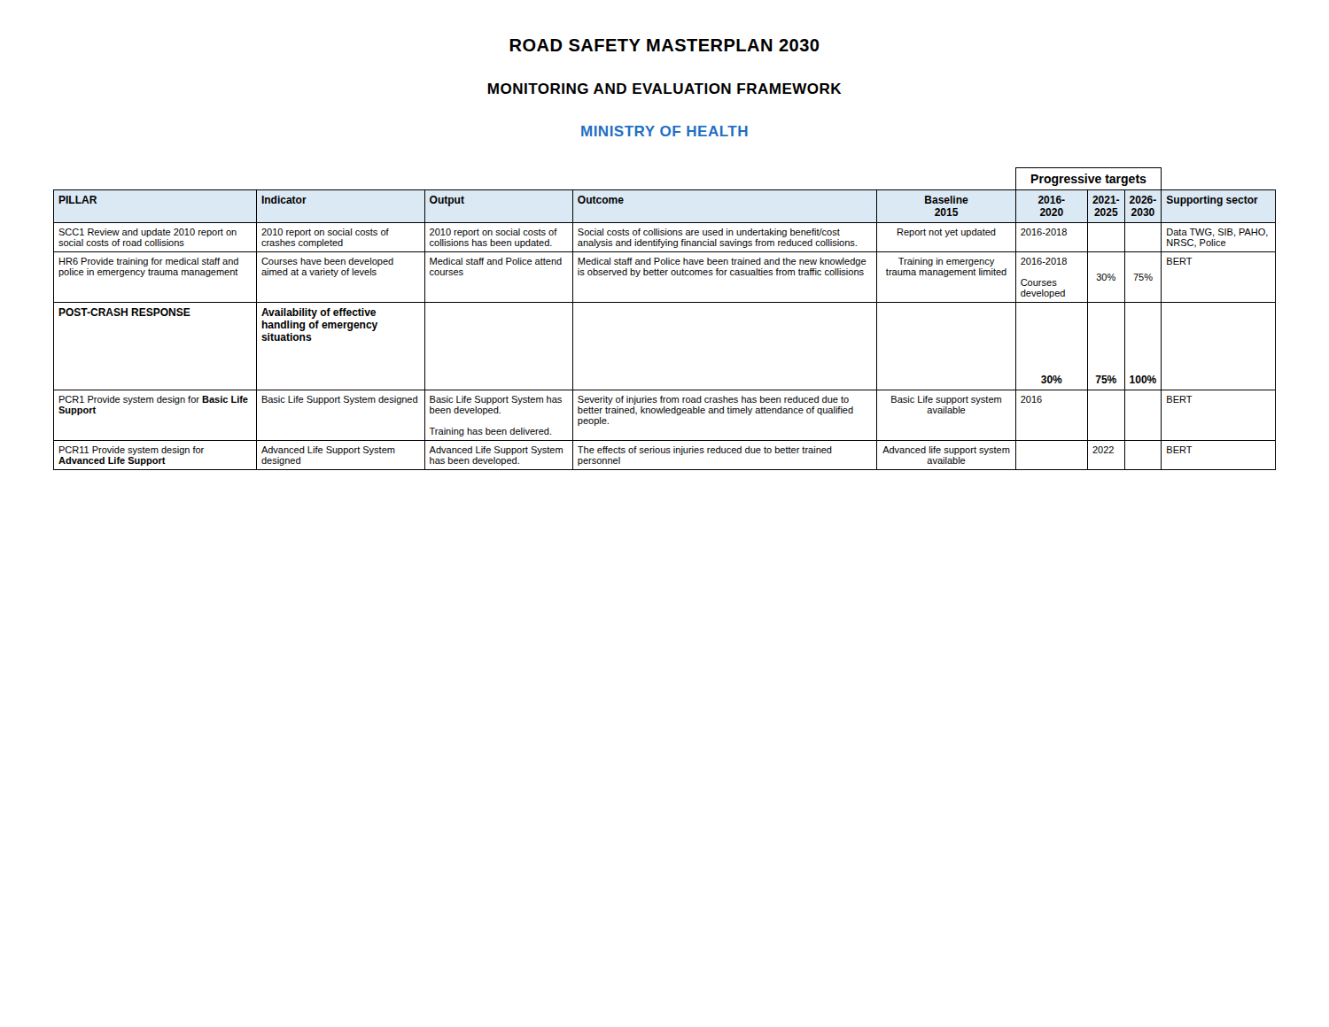ROAD SAFETY MASTERPLAN 2030
MONITORING AND EVALUATION FRAMEWORK
MINISTRY OF HEALTH
| | | | | | Progressive targets | |
| --- | --- | --- | --- | --- | --- | --- |
| PILLAR | Indicator | Output | Outcome | Baseline 2015 | 2016- 2020 | 2021- 2025 | 2026- 2030 | Supporting sector |
| SCC1 Review and update 2010 report on social costs of road collisions | 2010 report on social costs of crashes completed | 2010 report on social costs of collisions has been updated. | Social costs of collisions are used in undertaking benefit/cost analysis and identifying financial savings from reduced collisions. | Report not yet updated | 2016-2018 | | | Data TWG, SIB, PAHO, NRSC, Police |
| HR6 Provide training for medical staff and police in emergency trauma management | Courses have been developed aimed at a variety of levels | Medical staff and Police attend courses | Medical staff and Police have been trained and the new knowledge is observed by better outcomes for casualties from traffic collisions | Training in emergency trauma management limited | 2016-2018 Courses developed | 30% | 75% | BERT |
| POST-CRASH RESPONSE | Availability of effective handling of emergency situations | | | | 30% | 75% | 100% | |
| PCR1 Provide system design for Basic Life Support | Basic Life Support System designed | Basic Life Support System has been developed. Training has been delivered. | Severity of injuries from road crashes has been reduced due to better trained, knowledgeable and timely attendance of qualified people. | Basic Life support system available | 2016 | | | BERT |
| PCR11 Provide system design for Advanced Life Support | Advanced Life Support System designed | Advanced Life Support System has been developed. | The effects of serious injuries reduced due to better trained personnel | Advanced life support system available | | 2022 | | BERT |